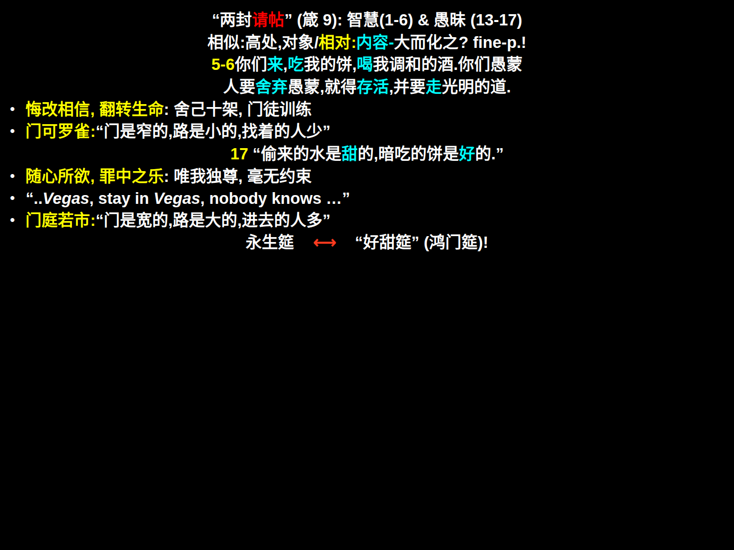“两封请帖” (箴 9): 智慧(1-6) & 愚昧 (13-17)
相似:高处,对象/相对: 内容-大而化之? fine-p.!
5-6你们来,吃我的饼,喝我调和的酒.你们愚蒙
人要舍弃愚蒙,就得存活,并要走光明的道.
悔改相信, 翻转生命: 舍己十架, 门徒训练
门可罗雀:“门是窄的,路是小的,找着的人少”
17 “偷来的水是甜的,暗吃的饼是好的.”
随心所欲, 罪中之乐: 唯我独尊, 毫无约束
“..Vegas, stay in Vegas, nobody knows …”
门庭若市:“门是宽的,路是大的,进去的人多”
永生筵 ⟷ “好甜筵” (鸿门筵)!